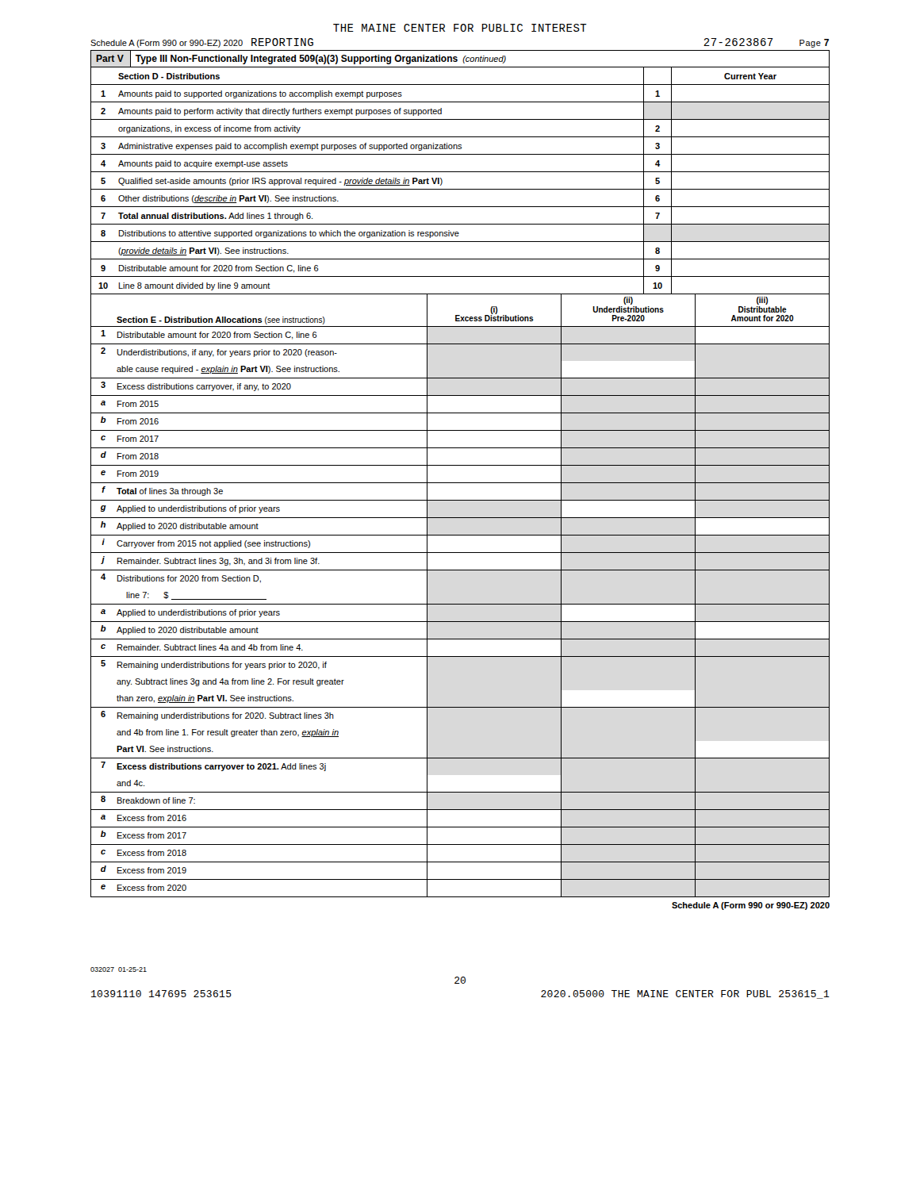THE MAINE CENTER FOR PUBLIC INTEREST
Schedule A (Form 990 or 990-EZ) 2020 REPORTING
27-2623867 Page 7
Part V
Type III Non-Functionally Integrated 509(a)(3) Supporting Organizations (continued)
| | Section D - Distributions | | Current Year |
| 1 | Amounts paid to supported organizations to accomplish exempt purposes | 1 | |
| 2 | Amounts paid to perform activity that directly furthers exempt purposes of supported | | |
| | organizations, in excess of income from activity | 2 | |
| 3 | Administrative expenses paid to accomplish exempt purposes of supported organizations | 3 | |
| 4 | Amounts paid to acquire exempt-use assets | 4 | |
| 5 | Qualified set-aside amounts (prior IRS approval required - provide details in Part VI ) | 5 | |
| 6 | Other distributions ( describe in Part VI ). See instructions. | 6 | |
| 7 | Total annual distributions. Add lines 1 through 6. | 7 | |
| 8 | Distributions to attentive supported organizations to which the organization is responsive | | |
| | ( provide details in Part VI ). See instructions. | 8 | |
| 9 | Distributable amount for 2020 from Section C, line 6 | 9 | |
| 10 | Line 8 amount divided by line 9 amount | 10 | |
| | Section E - Distribution Allocations (see instructions) | (i) Excess Distributions | (ii) Underdistributions Pre-2020 | (iii) Distributable Amount for 2020 |
| 1 | Distributable amount for 2020 from Section C, line 6 | | | |
| 2 | Underdistributions, if any, for years prior to 2020 (reason- | | | |
| | able cause required - explain in Part VI ). See instructions. | | | |
| 3 | Excess distributions carryover, if any, to 2020 | | | |
| a | From 2015 | | | |
| b | From 2016 | | | |
| c | From 2017 | | | |
| d | From 2018 | | | |
| e | From 2019 | | | |
| f | Total of lines 3a through 3e | | | |
| g | Applied to underdistributions of prior years | | | |
| h | Applied to 2020 distributable amount | | | |
| i | Carryover from 2015 not applied (see instructions) | | | |
| j | Remainder. Subtract lines 3g, 3h, and 3i from line 3f. | | | |
| 4 | Distributions for 2020 from Section D, | | | |
| | line 7: $ | | | |
| a | Applied to underdistributions of prior years | | | |
| b | Applied to 2020 distributable amount | | | |
| c | Remainder. Subtract lines 4a and 4b from line 4. | | | |
| 5 | Remaining underdistributions for years prior to 2020, if | | | |
| | any. Subtract lines 3g and 4a from line 2. For result greater | | | |
| | than zero, explain in Part VI. See instructions. | | | |
| 6 | Remaining underdistributions for 2020. Subtract lines 3h | | | |
| | and 4b from line 1. For result greater than zero, explain in | | | |
| | Part VI . See instructions. | | | |
| 7 | Excess distributions carryover to 2021. Add lines 3j | | | |
| | and 4c. | | | |
| 8 | Breakdown of line 7: | | | |
| a | Excess from 2016 | | | |
| b | Excess from 2017 | | | |
| c | Excess from 2018 | | | |
| d | Excess from 2019 | | | |
| e | Excess from 2020 | | | |
Schedule A (Form 990 or 990-EZ) 2020
032027 01-25-21
20
10391110 147695 253615 2020.05000 THE MAINE CENTER FOR PUBL 253615_1